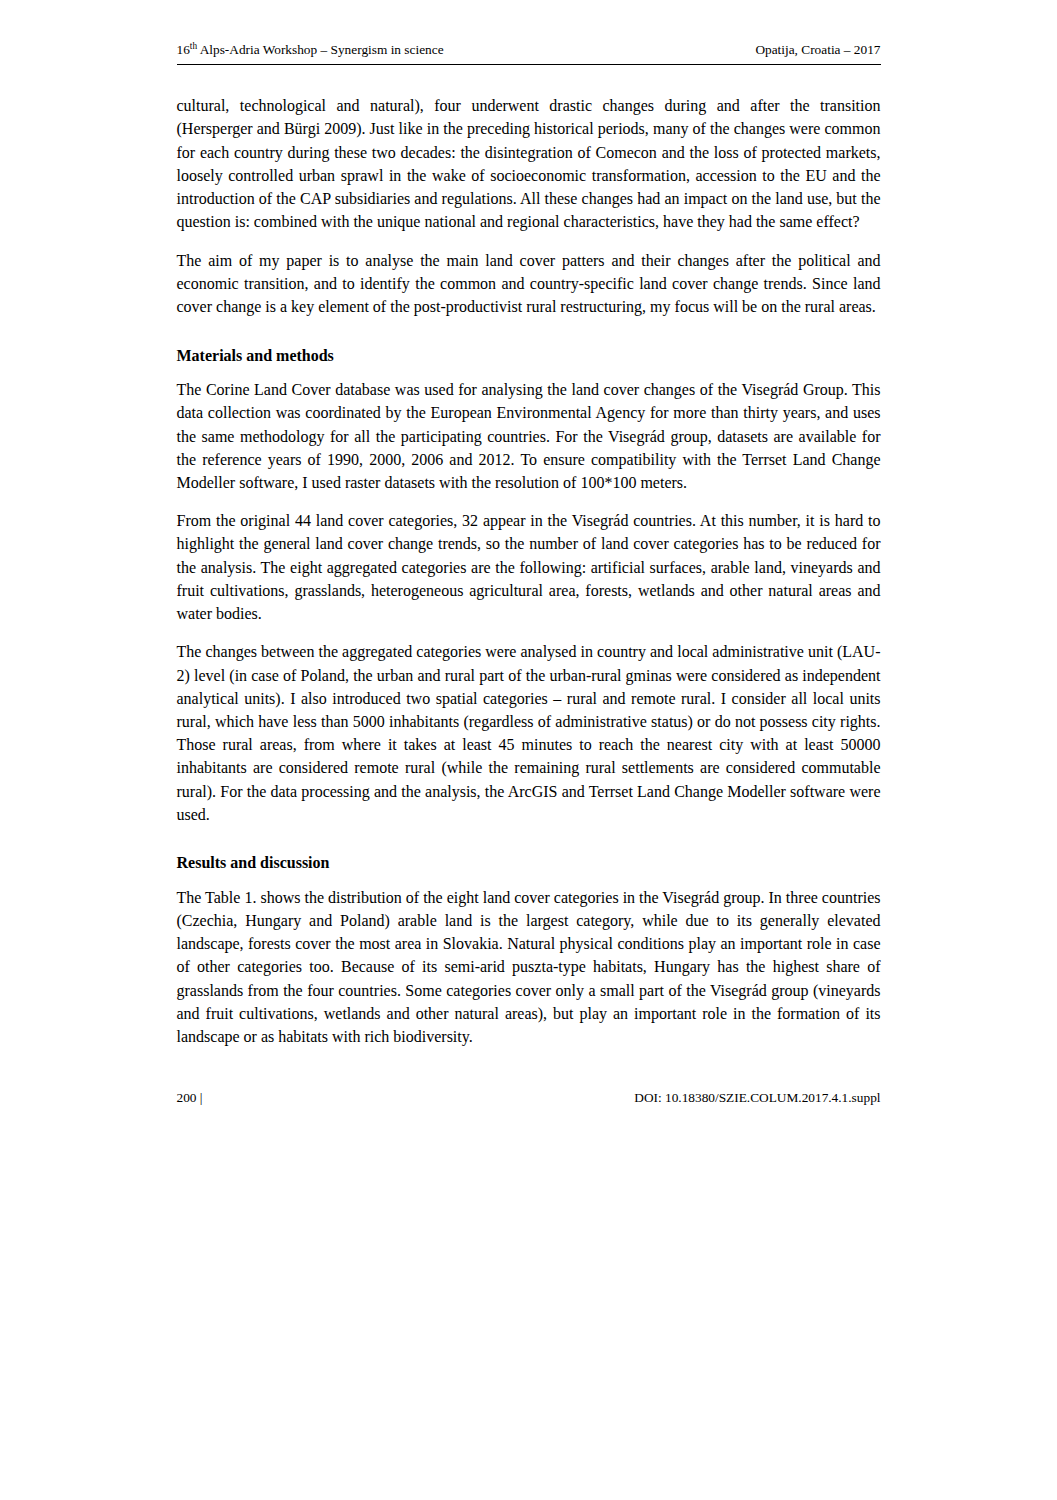16th Alps-Adria Workshop – Synergism in science Opatija, Croatia – 2017
cultural, technological and natural), four underwent drastic changes during and after the transition (Hersperger and Bürgi 2009). Just like in the preceding historical periods, many of the changes were common for each country during these two decades: the disintegration of Comecon and the loss of protected markets, loosely controlled urban sprawl in the wake of socioeconomic transformation, accession to the EU and the introduction of the CAP subsidiaries and regulations. All these changes had an impact on the land use, but the question is: combined with the unique national and regional characteristics, have they had the same effect?
The aim of my paper is to analyse the main land cover patters and their changes after the political and economic transition, and to identify the common and country-specific land cover change trends. Since land cover change is a key element of the post-productivist rural restructuring, my focus will be on the rural areas.
Materials and methods
The Corine Land Cover database was used for analysing the land cover changes of the Visegrád Group. This data collection was coordinated by the European Environmental Agency for more than thirty years, and uses the same methodology for all the participating countries. For the Visegrád group, datasets are available for the reference years of 1990, 2000, 2006 and 2012. To ensure compatibility with the Terrset Land Change Modeller software, I used raster datasets with the resolution of 100*100 meters.
From the original 44 land cover categories, 32 appear in the Visegrád countries. At this number, it is hard to highlight the general land cover change trends, so the number of land cover categories has to be reduced for the analysis. The eight aggregated categories are the following: artificial surfaces, arable land, vineyards and fruit cultivations, grasslands, heterogeneous agricultural area, forests, wetlands and other natural areas and water bodies.
The changes between the aggregated categories were analysed in country and local administrative unit (LAU-2) level (in case of Poland, the urban and rural part of the urban-rural gminas were considered as independent analytical units). I also introduced two spatial categories – rural and remote rural. I consider all local units rural, which have less than 5000 inhabitants (regardless of administrative status) or do not possess city rights. Those rural areas, from where it takes at least 45 minutes to reach the nearest city with at least 50000 inhabitants are considered remote rural (while the remaining rural settlements are considered commutable rural). For the data processing and the analysis, the ArcGIS and Terrset Land Change Modeller software were used.
Results and discussion
The Table 1. shows the distribution of the eight land cover categories in the Visegrád group. In three countries (Czechia, Hungary and Poland) arable land is the largest category, while due to its generally elevated landscape, forests cover the most area in Slovakia. Natural physical conditions play an important role in case of other categories too. Because of its semi-arid puszta-type habitats, Hungary has the highest share of grasslands from the four countries. Some categories cover only a small part of the Visegrád group (vineyards and fruit cultivations, wetlands and other natural areas), but play an important role in the formation of its landscape or as habitats with rich biodiversity.
200 | DOI: 10.18380/SZIE.COLUM.2017.4.1.suppl